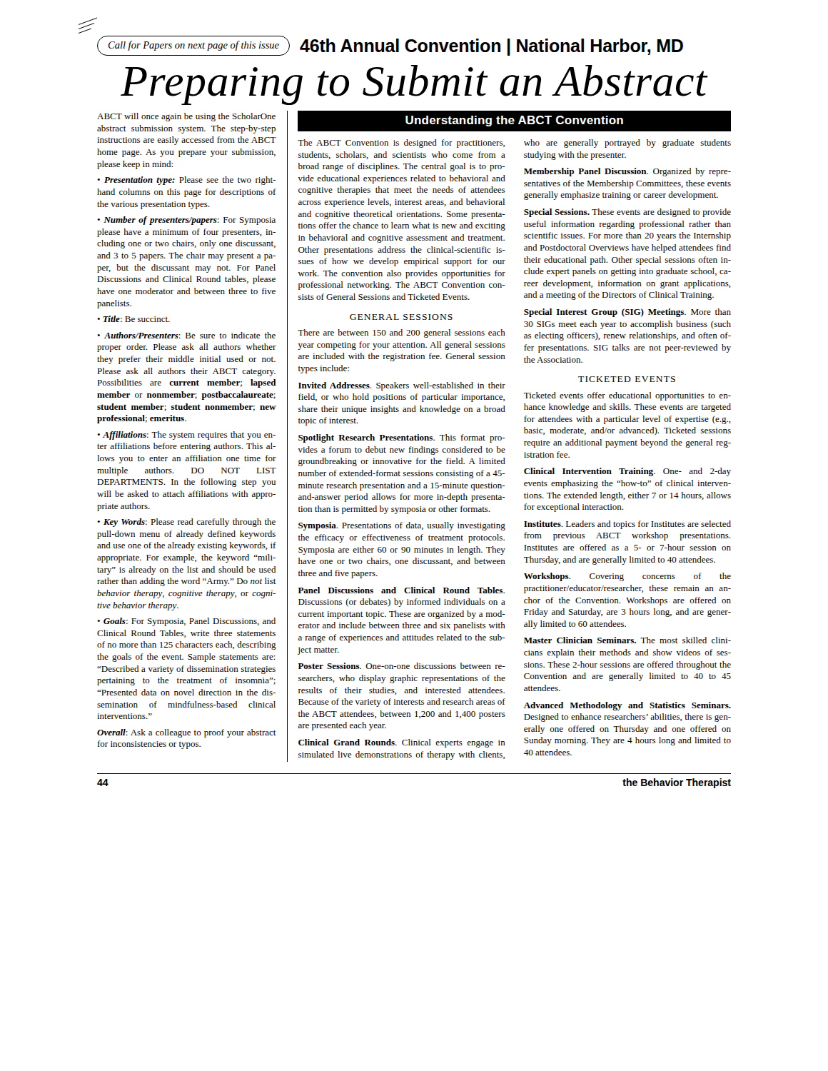Call for Papers on next page of this issue
46th Annual Convention | National Harbor, MD
Preparing to Submit an Abstract
ABCT will once again be using the ScholarOne abstract submission system. The step-by-step instructions are easily accessed from the ABCT home page. As you prepare your submission, please keep in mind:
Presentation type: Please see the two right-hand columns on this page for descriptions of the various presentation types.
Number of presenters/papers: For Symposia please have a minimum of four presenters, including one or two chairs, only one discussant, and 3 to 5 papers. The chair may present a paper, but the discussant may not. For Panel Discussions and Clinical Round tables, please have one moderator and between three to five panelists.
Title: Be succinct.
Authors/Presenters: Be sure to indicate the proper order. Please ask all authors whether they prefer their middle initial used or not. Please ask all authors their ABCT category. Possibilities are current member; lapsed member or nonmember; postbaccalaureate; student member; student nonmember; new professional; emeritus.
Affiliations: The system requires that you enter affiliations before entering authors. This allows you to enter an affiliation one time for multiple authors. DO NOT LIST DEPARTMENTS. In the following step you will be asked to attach affiliations with appropriate authors.
Key Words: Please read carefully through the pull-down menu of already defined keywords and use one of the already existing keywords, if appropriate. For example, the keyword “military” is already on the list and should be used rather than adding the word “Army.” Do not list behavior therapy, cognitive therapy, or cognitive behavior therapy.
Goals: For Symposia, Panel Discussions, and Clinical Round Tables, write three statements of no more than 125 characters each, describing the goals of the event. Sample statements are: “Described a variety of dissemination strategies pertaining to the treatment of insomnia”; “Presented data on novel direction in the dissemination of mindfulness-based clinical interventions.”
Overall: Ask a colleague to proof your abstract for inconsistencies or typos.
Understanding the ABCT Convention
The ABCT Convention is designed for practitioners, students, scholars, and scientists who come from a broad range of disciplines. The central goal is to provide educational experiences related to behavioral and cognitive therapies that meet the needs of attendees across experience levels, interest areas, and behavioral and cognitive theoretical orientations. Some presentations offer the chance to learn what is new and exciting in behavioral and cognitive assessment and treatment. Other presentations address the clinical-scientific issues of how we develop empirical support for our work. The convention also provides opportunities for professional networking. The ABCT Convention consists of General Sessions and Ticketed Events.
General Sessions
There are between 150 and 200 general sessions each year competing for your attention. All general sessions are included with the registration fee. General session types include:
Invited Addresses. Speakers well-established in their field, or who hold positions of particular importance, share their unique insights and knowledge on a broad topic of interest.
Spotlight Research Presentations. This format provides a forum to debut new findings considered to be groundbreaking or innovative for the field. A limited number of extended-format sessions consisting of a 45-minute research presentation and a 15-minute question-and-answer period allows for more in-depth presentation than is permitted by symposia or other formats.
Symposia. Presentations of data, usually investigating the efficacy or effectiveness of treatment protocols. Symposia are either 60 or 90 minutes in length. They have one or two chairs, one discussant, and between three and five papers.
Panel Discussions and Clinical Round Tables. Discussions (or debates) by informed individuals on a current important topic. These are organized by a moderator and include between three and six panelists with a range of experiences and attitudes related to the subject matter.
Poster Sessions. One-on-one discussions between researchers, who display graphic representations of the results of their studies, and interested attendees. Because of the variety of interests and research areas of the ABCT attendees, between 1,200 and 1,400 posters are presented each year.
Clinical Grand Rounds. Clinical experts engage in simulated live demonstrations of therapy with clients, who are generally portrayed by graduate students studying with the presenter.
Membership Panel Discussion. Organized by representatives of the Membership Committees, these events generally emphasize training or career development.
Special Sessions. These events are designed to provide useful information regarding professional rather than scientific issues. For more than 20 years the Internship and Postdoctoral Overviews have helped attendees find their educational path. Other special sessions often include expert panels on getting into graduate school, career development, information on grant applications, and a meeting of the Directors of Clinical Training.
Special Interest Group (SIG) Meetings. More than 30 SIGs meet each year to accomplish business (such as electing officers), renew relationships, and often offer presentations. SIG talks are not peer-reviewed by the Association.
Ticketed Events
Ticketed events offer educational opportunities to enhance knowledge and skills. These events are targeted for attendees with a particular level of expertise (e.g., basic, moderate, and/or advanced). Ticketed sessions require an additional payment beyond the general registration fee.
Clinical Intervention Training. One- and 2-day events emphasizing the “how-to” of clinical interventions. The extended length, either 7 or 14 hours, allows for exceptional interaction.
Institutes. Leaders and topics for Institutes are selected from previous ABCT workshop presentations. Institutes are offered as a 5- or 7-hour session on Thursday, and are generally limited to 40 attendees.
Workshops. Covering concerns of the practitioner/educator/researcher, these remain an anchor of the Convention. Workshops are offered on Friday and Saturday, are 3 hours long, and are generally limited to 60 attendees.
Master Clinician Seminars. The most skilled clinicians explain their methods and show videos of sessions. These 2-hour sessions are offered throughout the Convention and are generally limited to 40 to 45 attendees.
Advanced Methodology and Statistics Seminars. Designed to enhance researchers’ abilities, there is generally one offered on Thursday and one offered on Sunday morning. They are 4 hours long and limited to 40 attendees.
44
the Behavior Therapist